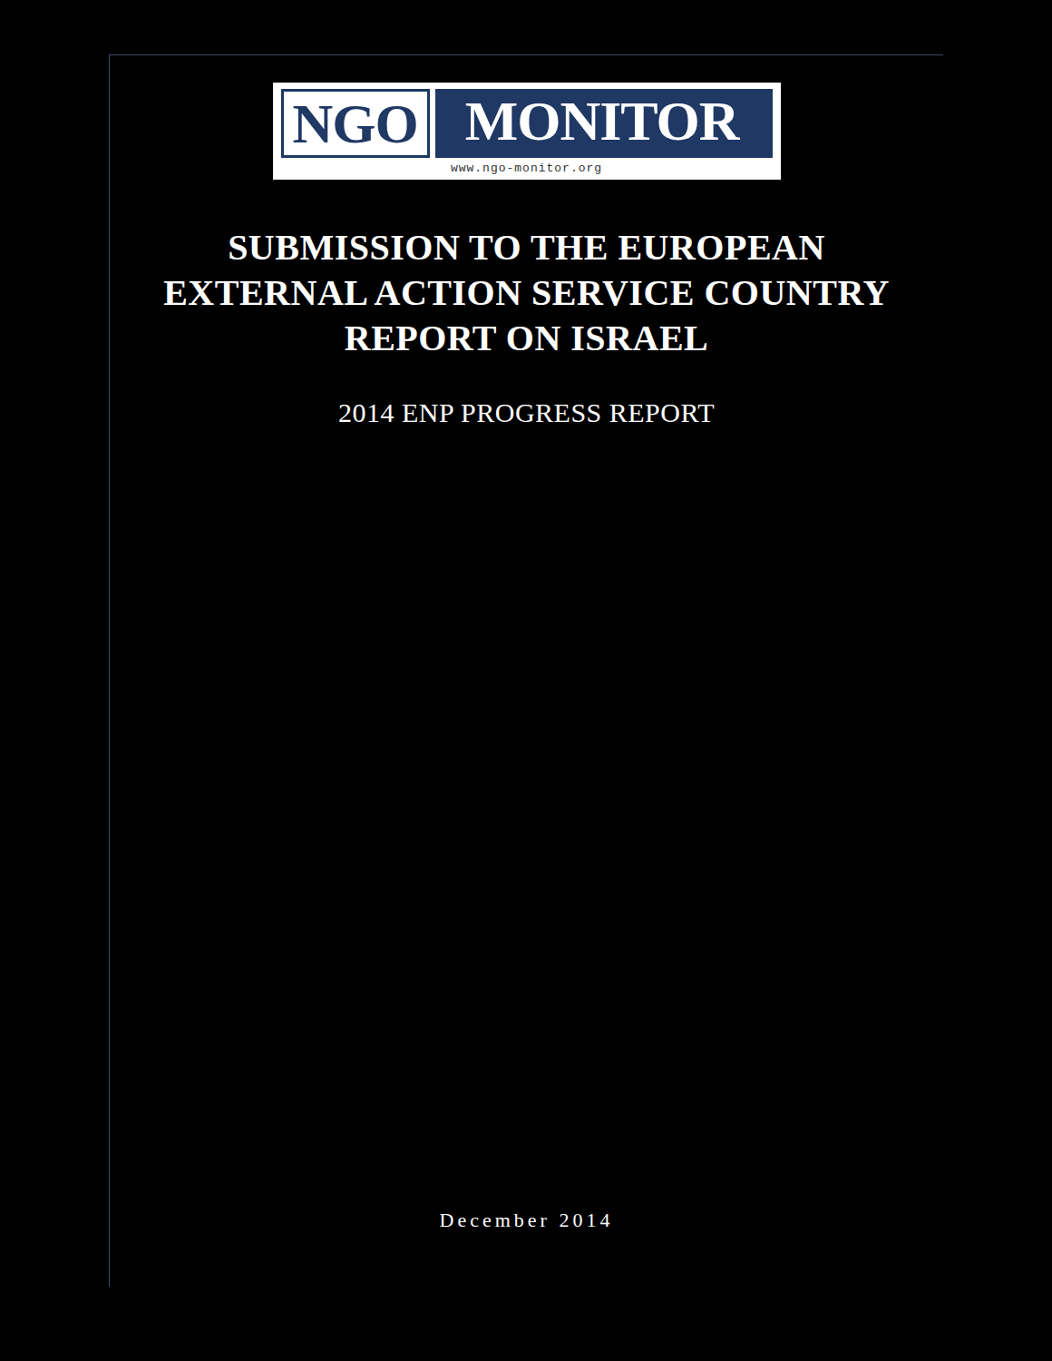NGO MONITOR
www.ngo-monitor.org
SUBMISSION TO THE EUROPEAN EXTERNAL ACTION SERVICE COUNTRY REPORT ON ISRAEL
2014 ENP PROGRESS REPORT
December 2014